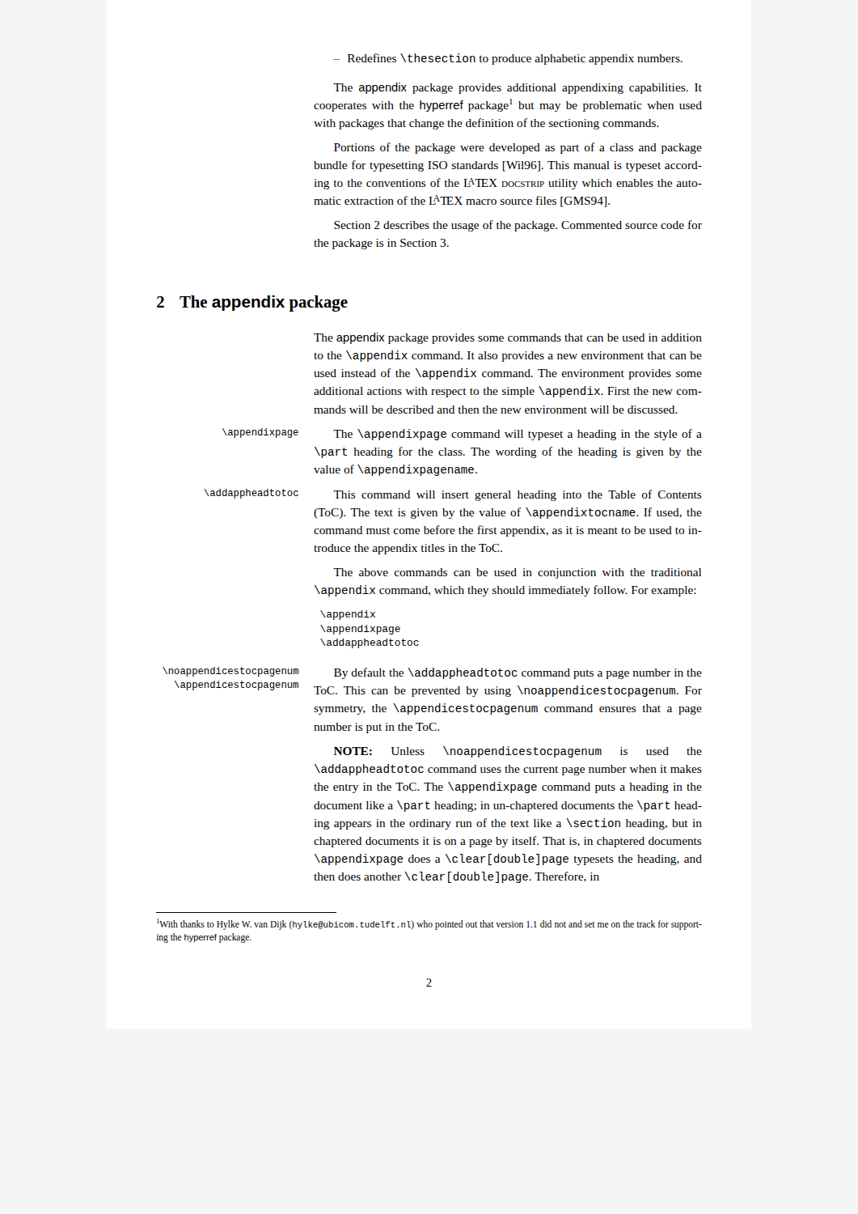Redefines \thesection to produce alphabetic appendix numbers.
The appendix package provides additional appendixing capabilities. It cooperates with the hyperref package1 but may be problematic when used with packages that change the definition of the sectioning commands.
Portions of the package were developed as part of a class and package bundle for typesetting ISO standards [Wil96]. This manual is typeset according to the conventions of the LATEX docstrip utility which enables the automatic extraction of the LATEX macro source files [GMS94].
Section 2 describes the usage of the package. Commented source code for the package is in Section 3.
2 The appendix package
The appendix package provides some commands that can be used in addition to the \appendix command. It also provides a new environment that can be used instead of the \appendix command. The environment provides some additional actions with respect to the simple \appendix. First the new commands will be described and then the new environment will be discussed.
\appendixpage
The \appendixpage command will typeset a heading in the style of a \part heading for the class. The wording of the heading is given by the value of \appendixpagename.
\addappheadtotoc
This command will insert general heading into the Table of Contents (ToC). The text is given by the value of \appendixtocname. If used, the command must come before the first appendix, as it is meant to be used to introduce the appendix titles in the ToC.
The above commands can be used in conjunction with the traditional \appendix command, which they should immediately follow. For example:
\appendix
\appendixpage
\addappheadtotoc
\noappendicestocpagenum
\appendicestocpagenum
By default the \addappheadtotoc command puts a page number in the ToC. This can be prevented by using \noappendicestocpagenum. For symmetry, the \appendicestocpagenum command ensures that a page number is put in the ToC.
NOTE: Unless \noappendicestocpagenum is used the \addappheadtotoc command uses the current page number when it makes the entry in the ToC. The \appendixpage command puts a heading in the document like a \part heading; in un-chaptered documents the \part heading appears in the ordinary run of the text like a \section heading, but in chaptered documents it is on a page by itself. That is, in chaptered documents \appendixpage does a \clear[double]page typesets the heading, and then does another \clear[double]page. Therefore, in
1With thanks to Hylke W. van Dijk (hylke@ubicom.tudelft.nl) who pointed out that version 1.1 did not and set me on the track for supporting the hyperref package.
2